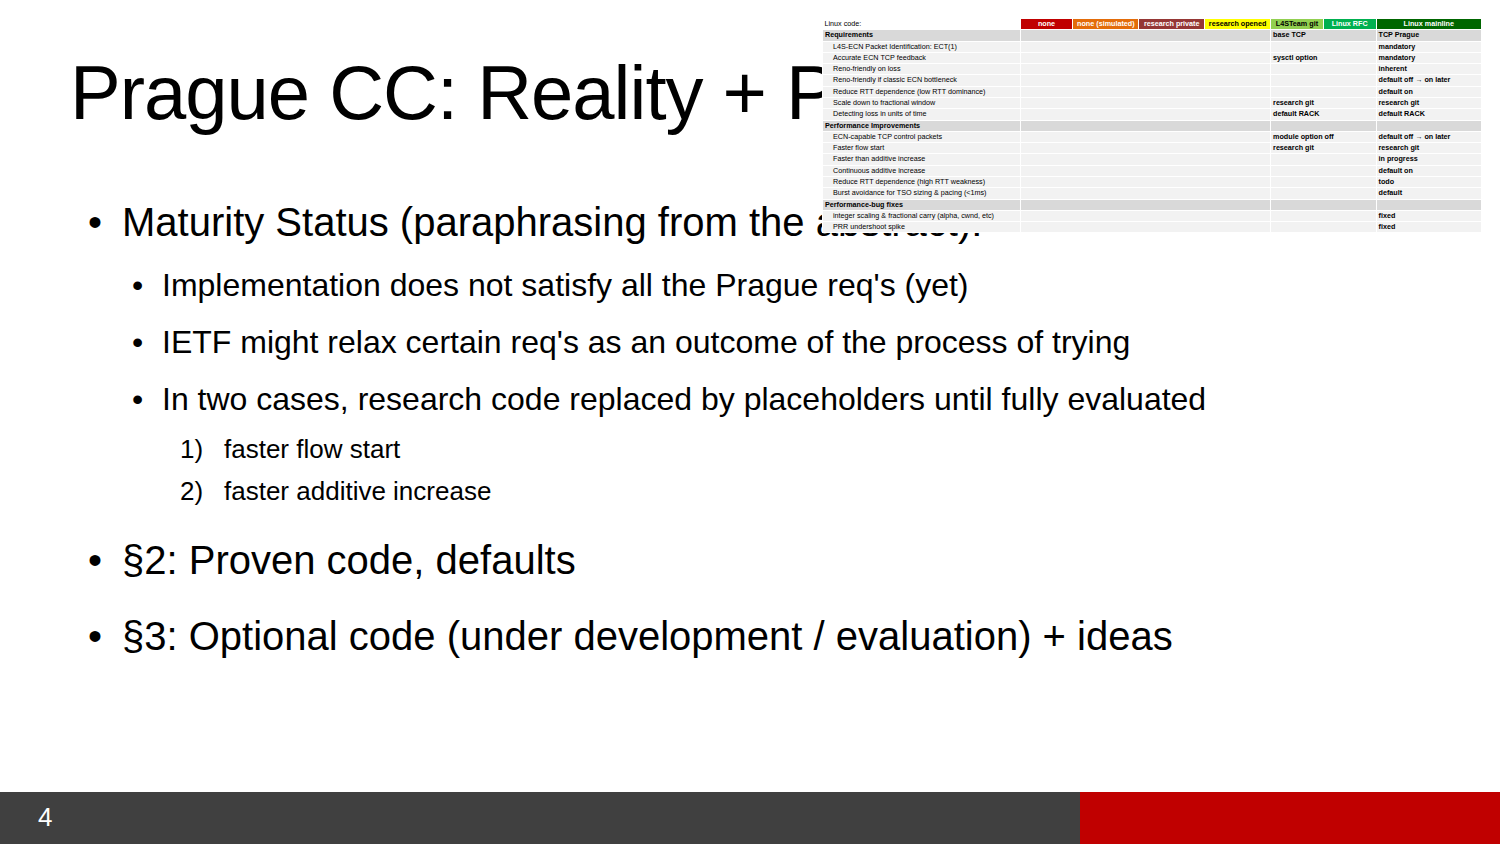Prague CC: Reality + Promise
Maturity Status (paraphrasing from the abstract):
Implementation does not satisfy all the Prague req's (yet)
IETF might relax certain req's as an outcome of the process of trying
In two cases, research code replaced by placeholders until fully evaluated
1) faster flow start
2) faster additive increase
§2: Proven code, defaults
§3: Optional code (under development / evaluation) + ideas
| Linux code: | none | none (simulated) | research private | research opened | L4STeam git | Linux RFC | Linux mainline |
| Requirements | | base TCP | TCP Prague |
| L4S-ECN Packet Identification: ECT(1) | | | mandatory |
| Accurate ECN TCP feedback | | sysctl option | mandatory |
| Reno-friendly on loss | | | inherent |
| Reno-friendly if classic ECN bottleneck | | | default off → on later |
| Reduce RTT dependence (low RTT dominance) | | | default on |
| Scale down to fractional window | | research git | research git |
| Detecting loss in units of time | | default RACK | default RACK |
| Performance Improvements | | | |
| ECN-capable TCP control packets | | module option off | default off → on later |
| Faster flow start | | research git | research git |
| Faster than additive increase | | | in progress |
| Continuous additive increase | | | default on |
| Reduce RTT dependence (high RTT weakness) | | | todo |
| Burst avoidance for TSO sizing & pacing (<1ms) | | | default |
| Performance-bug fixes | | | |
| integer scaling & fractional carry (alpha, cwnd, etc) | | | fixed |
| PRR undershoot spike | | | fixed |
4